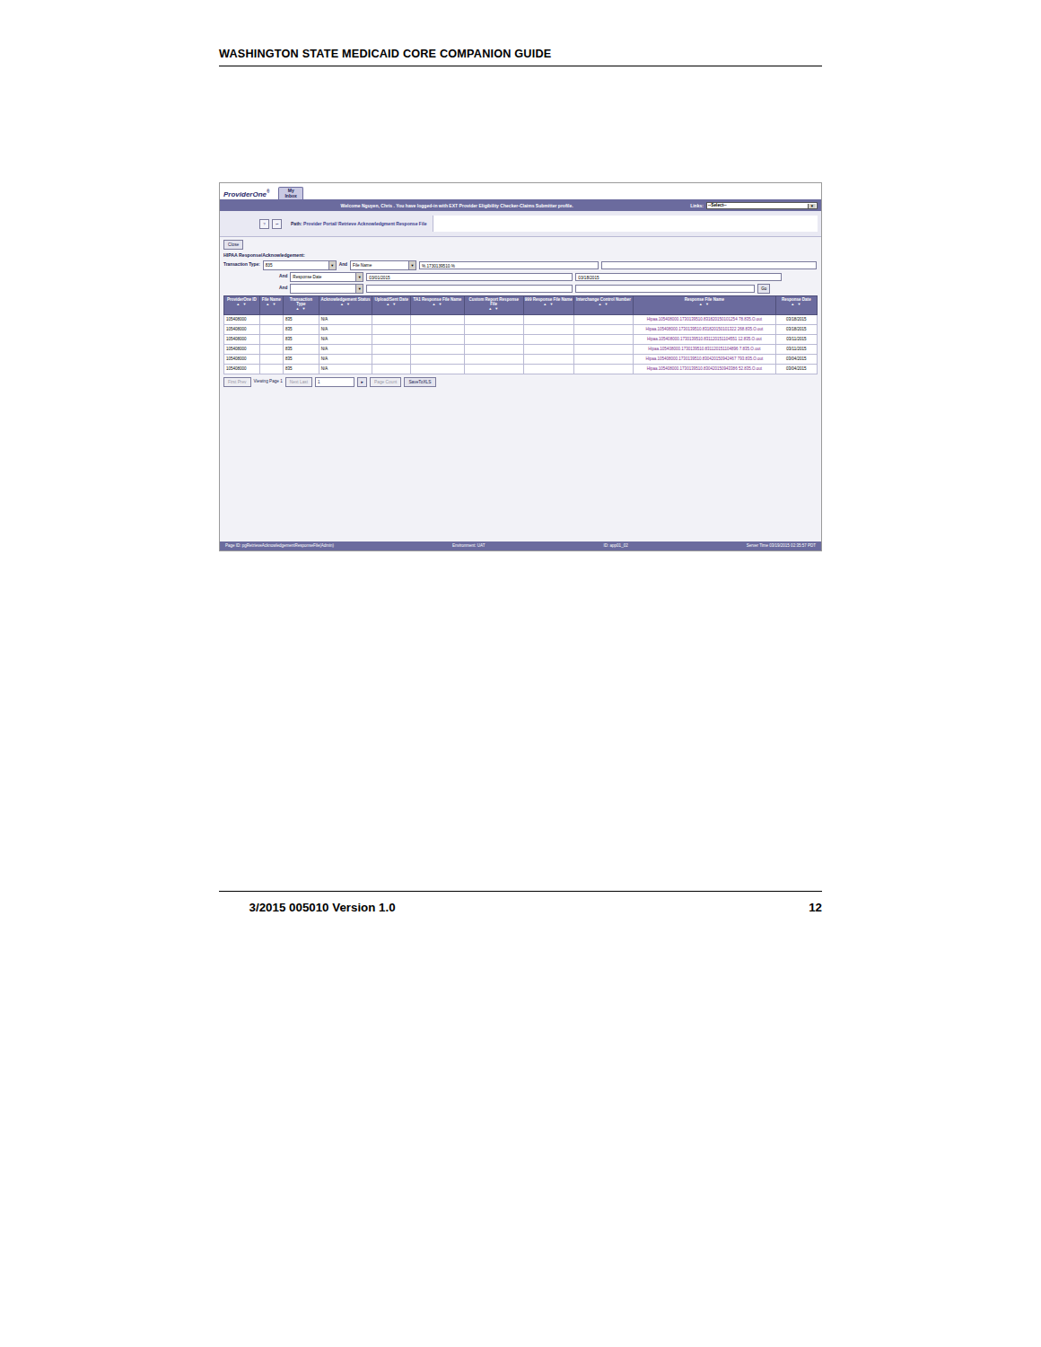WASHINGTON STATE MEDICAID CORE COMPANION GUIDE
ProviderOne®
My
Inbox
Welcome Nguyen, Chris . You have logged-in with EXT Provider Eligibility Checker-Claims Submitter profile.
Links: --Select--▼
?
↩
Path: Provider Portal/ Retrieve Acknowledgment Response File
Close
HIPAA Response/Acknowledgement:
Transaction Type: 835▼ And File Name▼ %.1730139510.%
And Response Date▼ 03/01/2015 03/18/2015
And ▼ Go
| ProviderOne ID ▲ ▼ | File Name ▲ ▼ | Transaction Type ▲ ▼ | Acknowledgement Status ▲ ▼ | Upload/Sent Date ▲ ▼ | TA1 Response File Name ▲ ▼ | Custom Report Response File ▲ ▼ | 999 Response File Name ▲ ▼ | Interchange Control Number ▲ ▼ | Response File Name ▲ ▼ | Response Date ▲ ▼ |
| --- | --- | --- | --- | --- | --- | --- | --- | --- | --- | --- |
| 105408000 | | 835 | N/A | | | | | | Hipaa.105408000.1730139510.831820150101254 78.835.O.out | 03/18/2015 |
| 105408000 | | 835 | N/A | | | | | | Hipaa.105408000.1730139510.831820150101322 268.835.O.out | 03/18/2015 |
| 105408000 | | 835 | N/A | | | | | | Hipaa.105408000.1730139510.831120151104551 12.835.O.out | 03/11/2015 |
| 105408000 | | 835 | N/A | | | | | | Hipaa.105408000.1730139510.831120151104896 7.835.O.out | 03/11/2015 |
| 105408000 | | 835 | N/A | | | | | | Hipaa.105408000.1730139510.830420150942467 793.835.O.out | 03/04/2015 |
| 105408000 | | 835 | N/A | | | | | | Hipaa.105408000.1730139510.830420150943386 52.835.O.out | 03/04/2015 |
First Prev Viewing Page 1 Next Last 1 ► Page Count SaveToXLS
Page ID: pgRetrieveAcknowledgementResponseFile(Admin) Environment: UAT ID: app01_02 Server Time 03/19/2015 02:35:57 PDT
3/2015 005010 Version 1.0
12